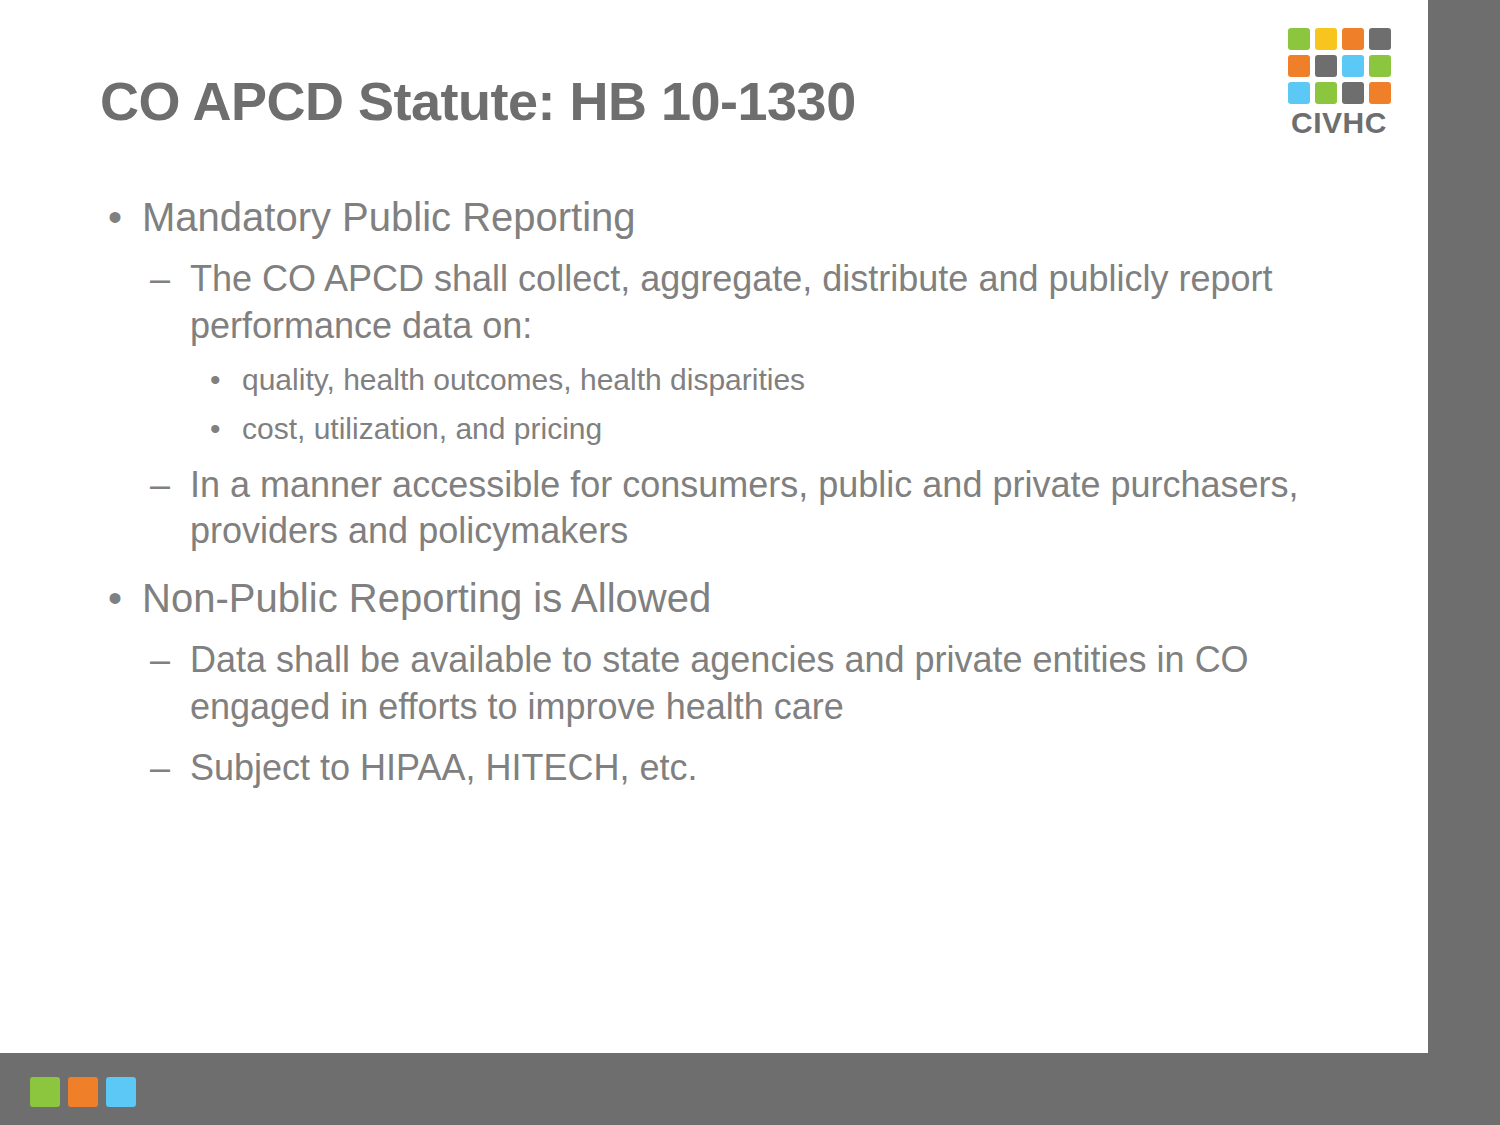CIVHC
CO APCD Statute: HB 10-1330
Mandatory Public Reporting
The CO APCD shall collect, aggregate, distribute and publicly report performance data on:
quality, health outcomes, health disparities
cost, utilization, and pricing
In a manner accessible for consumers, public and private purchasers, providers and policymakers
Non-Public Reporting is Allowed
Data shall be available to state agencies and private entities in CO engaged in efforts to improve health care
Subject to HIPAA, HITECH, etc.